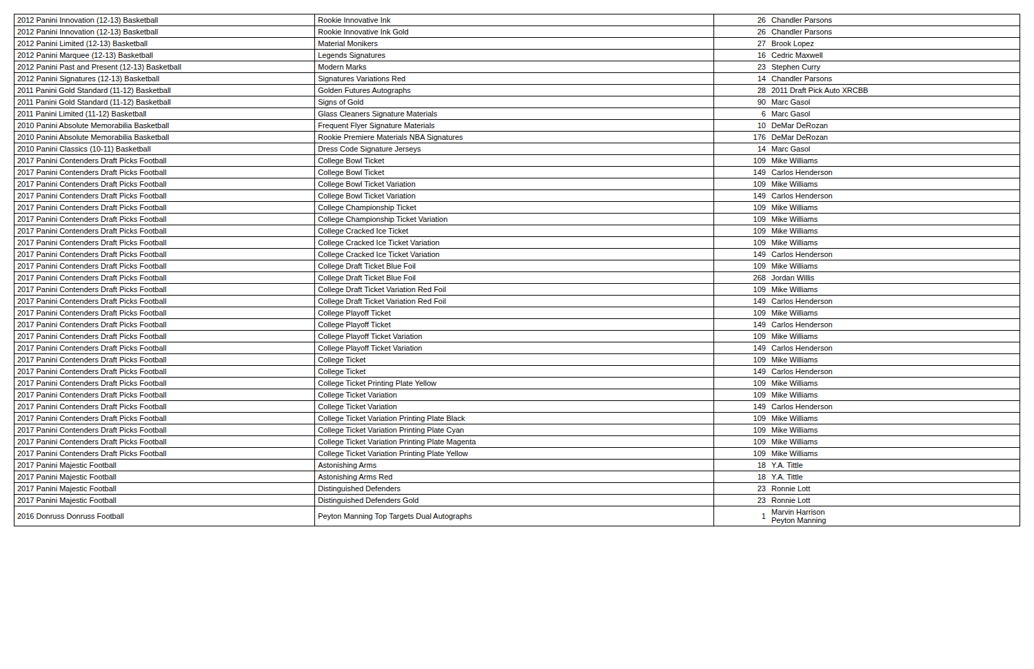| 2012 Panini Innovation (12-13) Basketball | Rookie Innovative Ink | 26 | Chandler Parsons |
| 2012 Panini Innovation (12-13) Basketball | Rookie Innovative Ink Gold | 26 | Chandler Parsons |
| 2012 Panini Limited (12-13) Basketball | Material Monikers | 27 | Brook Lopez |
| 2012 Panini Marquee (12-13) Basketball | Legends Signatures | 16 | Cedric Maxwell |
| 2012 Panini Past and Present (12-13) Basketball | Modern Marks | 23 | Stephen Curry |
| 2012 Panini Signatures (12-13) Basketball | Signatures Variations Red | 14 | Chandler Parsons |
| 2011 Panini Gold Standard (11-12) Basketball | Golden Futures Autographs | 28 | 2011 Draft Pick Auto XRCBB |
| 2011 Panini Gold Standard (11-12) Basketball | Signs of Gold | 90 | Marc Gasol |
| 2011 Panini Limited (11-12) Basketball | Glass Cleaners Signature Materials | 6 | Marc Gasol |
| 2010 Panini Absolute Memorabilia Basketball | Frequent Flyer Signature Materials | 10 | DeMar DeRozan |
| 2010 Panini Absolute Memorabilia Basketball | Rookie Premiere Materials NBA Signatures | 176 | DeMar DeRozan |
| 2010 Panini Classics (10-11) Basketball | Dress Code Signature Jerseys | 14 | Marc Gasol |
| 2017 Panini Contenders Draft Picks Football | College Bowl Ticket | 109 | Mike Williams |
| 2017 Panini Contenders Draft Picks Football | College Bowl Ticket | 149 | Carlos Henderson |
| 2017 Panini Contenders Draft Picks Football | College Bowl Ticket Variation | 109 | Mike Williams |
| 2017 Panini Contenders Draft Picks Football | College Bowl Ticket Variation | 149 | Carlos Henderson |
| 2017 Panini Contenders Draft Picks Football | College Championship Ticket | 109 | Mike Williams |
| 2017 Panini Contenders Draft Picks Football | College Championship Ticket Variation | 109 | Mike Williams |
| 2017 Panini Contenders Draft Picks Football | College Cracked Ice Ticket | 109 | Mike Williams |
| 2017 Panini Contenders Draft Picks Football | College Cracked Ice Ticket Variation | 109 | Mike Williams |
| 2017 Panini Contenders Draft Picks Football | College Cracked Ice Ticket Variation | 149 | Carlos Henderson |
| 2017 Panini Contenders Draft Picks Football | College Draft Ticket Blue Foil | 109 | Mike Williams |
| 2017 Panini Contenders Draft Picks Football | College Draft Ticket Blue Foil | 268 | Jordan Willis |
| 2017 Panini Contenders Draft Picks Football | College Draft Ticket Variation Red Foil | 109 | Mike Williams |
| 2017 Panini Contenders Draft Picks Football | College Draft Ticket Variation Red Foil | 149 | Carlos Henderson |
| 2017 Panini Contenders Draft Picks Football | College Playoff Ticket | 109 | Mike Williams |
| 2017 Panini Contenders Draft Picks Football | College Playoff Ticket | 149 | Carlos Henderson |
| 2017 Panini Contenders Draft Picks Football | College Playoff Ticket Variation | 109 | Mike Williams |
| 2017 Panini Contenders Draft Picks Football | College Playoff Ticket Variation | 149 | Carlos Henderson |
| 2017 Panini Contenders Draft Picks Football | College Ticket | 109 | Mike Williams |
| 2017 Panini Contenders Draft Picks Football | College Ticket | 149 | Carlos Henderson |
| 2017 Panini Contenders Draft Picks Football | College Ticket Printing Plate Yellow | 109 | Mike Williams |
| 2017 Panini Contenders Draft Picks Football | College Ticket Variation | 109 | Mike Williams |
| 2017 Panini Contenders Draft Picks Football | College Ticket Variation | 149 | Carlos Henderson |
| 2017 Panini Contenders Draft Picks Football | College Ticket Variation Printing Plate Black | 109 | Mike Williams |
| 2017 Panini Contenders Draft Picks Football | College Ticket Variation Printing Plate Cyan | 109 | Mike Williams |
| 2017 Panini Contenders Draft Picks Football | College Ticket Variation Printing Plate Magenta | 109 | Mike Williams |
| 2017 Panini Contenders Draft Picks Football | College Ticket Variation Printing Plate Yellow | 109 | Mike Williams |
| 2017 Panini Majestic Football | Astonishing Arms | 18 | Y.A. Tittle |
| 2017 Panini Majestic Football | Astonishing Arms Red | 18 | Y.A. Tittle |
| 2017 Panini Majestic Football | Distinguished Defenders | 23 | Ronnie Lott |
| 2017 Panini Majestic Football | Distinguished Defenders Gold | 23 | Ronnie Lott |
| 2016 Donruss Donruss Football | Peyton Manning Top Targets Dual Autographs | 1 | Marvin Harrison Peyton Manning |